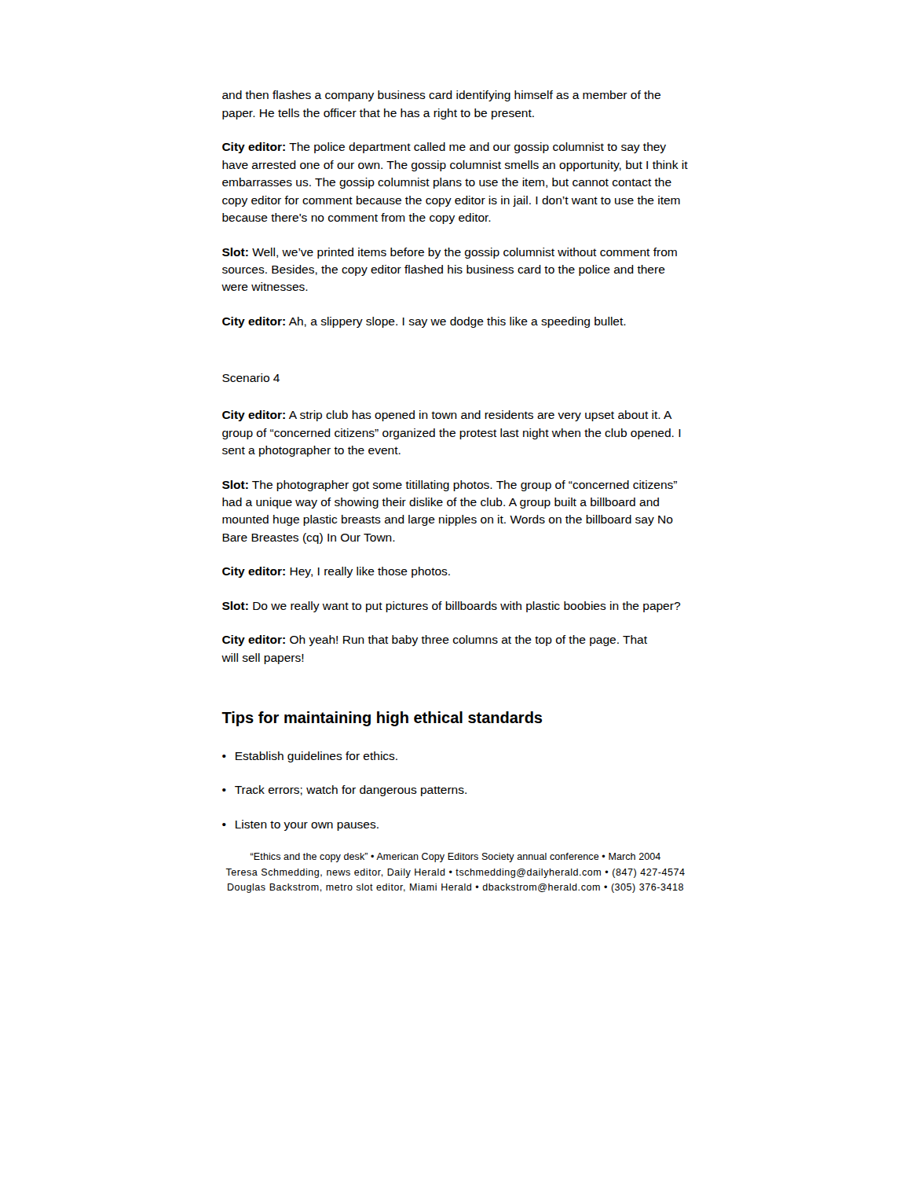and then flashes a company business card identifying himself as a member of the paper. He tells the officer that he has a right to be present.
City editor: The police department called me and our gossip columnist to say they have arrested one of our own. The gossip columnist smells an opportunity, but I think it embarrasses us. The gossip columnist plans to use the item, but cannot contact the copy editor for comment because the copy editor is in jail. I don’t want to use the item because there's no comment from the copy editor.
Slot: Well, we’ve printed items before by the gossip columnist without comment from sources. Besides, the copy editor flashed his business card to the police and there were witnesses.
City editor: Ah, a slippery slope. I say we dodge this like a speeding bullet.
Scenario 4
City editor: A strip club has opened in town and residents are very upset about it. A group of “concerned citizens” organized the protest last night when the club opened. I sent a photographer to the event.
Slot: The photographer got some titillating photos. The group of “concerned citizens” had a unique way of showing their dislike of the club. A group built a billboard and mounted huge plastic breasts and large nipples on it. Words on the billboard say No Bare Breastes (cq) In Our Town.
City editor: Hey, I really like those photos.
Slot: Do we really want to put pictures of billboards with plastic boobies in the paper?
City editor: Oh yeah! Run that baby three columns at the top of the page. That
will sell papers!
Tips for maintaining high ethical standards
Establish guidelines for ethics.
Track errors; watch for dangerous patterns.
Listen to your own pauses.
“Ethics and the copy desk” • American Copy Editors Society annual conference • March 2004
Teresa Schmedding, news editor, Daily Herald • tschmedding@dailyherald.com • (847) 427-4574
Douglas Backstrom, metro slot editor, Miami Herald • dbackstrom@herald.com • (305) 376-3418